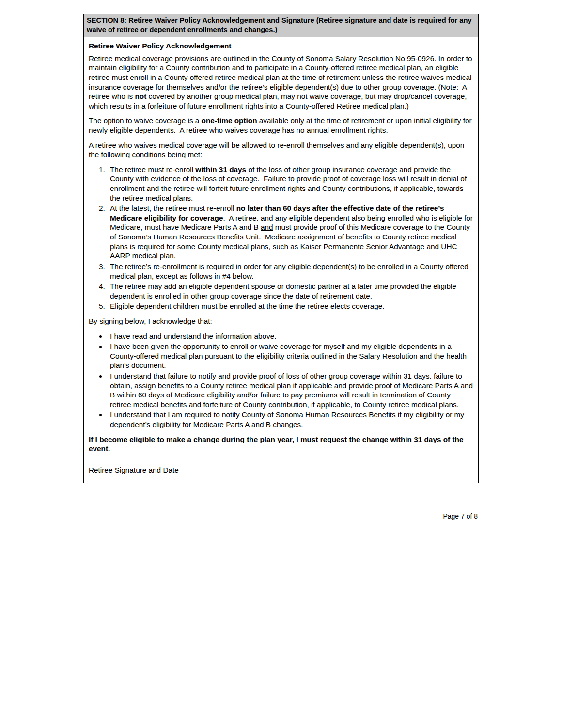SECTION 8: Retiree Waiver Policy Acknowledgement and Signature (Retiree signature and date is required for any waive of retiree or dependent enrollments and changes.)
Retiree Waiver Policy Acknowledgement
Retiree medical coverage provisions are outlined in the County of Sonoma Salary Resolution No 95-0926. In order to maintain eligibility for a County contribution and to participate in a County-offered retiree medical plan, an eligible retiree must enroll in a County offered retiree medical plan at the time of retirement unless the retiree waives medical insurance coverage for themselves and/or the retiree’s eligible dependent(s) due to other group coverage. (Note: A retiree who is not covered by another group medical plan, may not waive coverage, but may drop/cancel coverage, which results in a forfeiture of future enrollment rights into a County-offered Retiree medical plan.)
The option to waive coverage is a one-time option available only at the time of retirement or upon initial eligibility for newly eligible dependents. A retiree who waives coverage has no annual enrollment rights.
A retiree who waives medical coverage will be allowed to re-enroll themselves and any eligible dependent(s), upon the following conditions being met:
The retiree must re-enroll within 31 days of the loss of other group insurance coverage and provide the County with evidence of the loss of coverage. Failure to provide proof of coverage loss will result in denial of enrollment and the retiree will forfeit future enrollment rights and County contributions, if applicable, towards the retiree medical plans.
At the latest, the retiree must re-enroll no later than 60 days after the effective date of the retiree’s Medicare eligibility for coverage. A retiree, and any eligible dependent also being enrolled who is eligible for Medicare, must have Medicare Parts A and B and must provide proof of this Medicare coverage to the County of Sonoma’s Human Resources Benefits Unit. Medicare assignment of benefits to County retiree medical plans is required for some County medical plans, such as Kaiser Permanente Senior Advantage and UHC AARP medical plan.
The retiree’s re-enrollment is required in order for any eligible dependent(s) to be enrolled in a County offered medical plan, except as follows in #4 below.
The retiree may add an eligible dependent spouse or domestic partner at a later time provided the eligible dependent is enrolled in other group coverage since the date of retirement date.
Eligible dependent children must be enrolled at the time the retiree elects coverage.
By signing below, I acknowledge that:
I have read and understand the information above.
I have been given the opportunity to enroll or waive coverage for myself and my eligible dependents in a County-offered medical plan pursuant to the eligibility criteria outlined in the Salary Resolution and the health plan’s document.
I understand that failure to notify and provide proof of loss of other group coverage within 31 days, failure to obtain, assign benefits to a County retiree medical plan if applicable and provide proof of Medicare Parts A and B within 60 days of Medicare eligibility and/or failure to pay premiums will result in termination of County retiree medical benefits and forfeiture of County contribution, if applicable, to County retiree medical plans.
I understand that I am required to notify County of Sonoma Human Resources Benefits if my eligibility or my dependent’s eligibility for Medicare Parts A and B changes.
If I become eligible to make a change during the plan year, I must request the change within 31 days of the event.
Retiree Signature and Date
Page 7 of 8